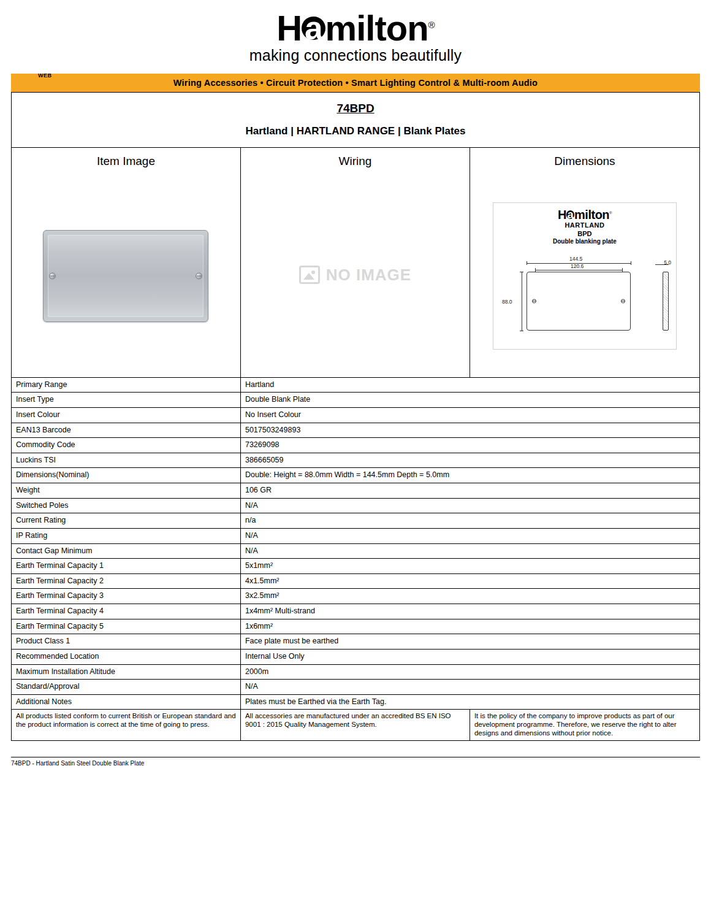WEB
Hamilton®
making connections beautifully
Wiring Accessories • Circuit Protection • Smart Lighting Control & Multi-room Audio
| 74BPD Hartland / HARTLAND RANGE / Blank Plates |
| Item Image | Wiring | Dimensions |
| | NO IMAGE | H a milton ® HARTLAND BPD Double blanking plate 144.5 120.6 88.0 5.0 |
| Primary Range | Hartland |
| Insert Type | Double Blank Plate |
| Insert Colour | No Insert Colour |
| EAN13 Barcode | 5017503249893 |
| Commodity Code | 73269098 |
| Luckins TSI | 386665059 |
| Dimensions(Nominal) | Double: Height = 88.0mm Width = 144.5mm Depth = 5.0mm |
| Weight | 106 GR |
| Switched Poles | N/A |
| Current Rating | n/a |
| IP Rating | N/A |
| Contact Gap Minimum | N/A |
| Earth Terminal Capacity 1 | 5x1mm² |
| Earth Terminal Capacity 2 | 4x1.5mm² |
| Earth Terminal Capacity 3 | 3x2.5mm² |
| Earth Terminal Capacity 4 | 1x4mm² Multi-strand |
| Earth Terminal Capacity 5 | 1x6mm² |
| Product Class 1 | Face plate must be earthed |
| Recommended Location | Internal Use Only |
| Maximum Installation Altitude | 2000m |
| Standard/Approval | N/A |
| Additional Notes | Plates must be Earthed via the Earth Tag. |
| All products listed conform to current British or European standard and the product information is correct at the time of going to press. | All accessories are manufactured under an accredited BS EN ISO 9001 : 2015 Quality Management System. | It is the policy of the company to improve products as part of our development programme. Therefore, we reserve the right to alter designs and dimensions without prior notice. |
74BPD - Hartland Satin Steel Double Blank Plate